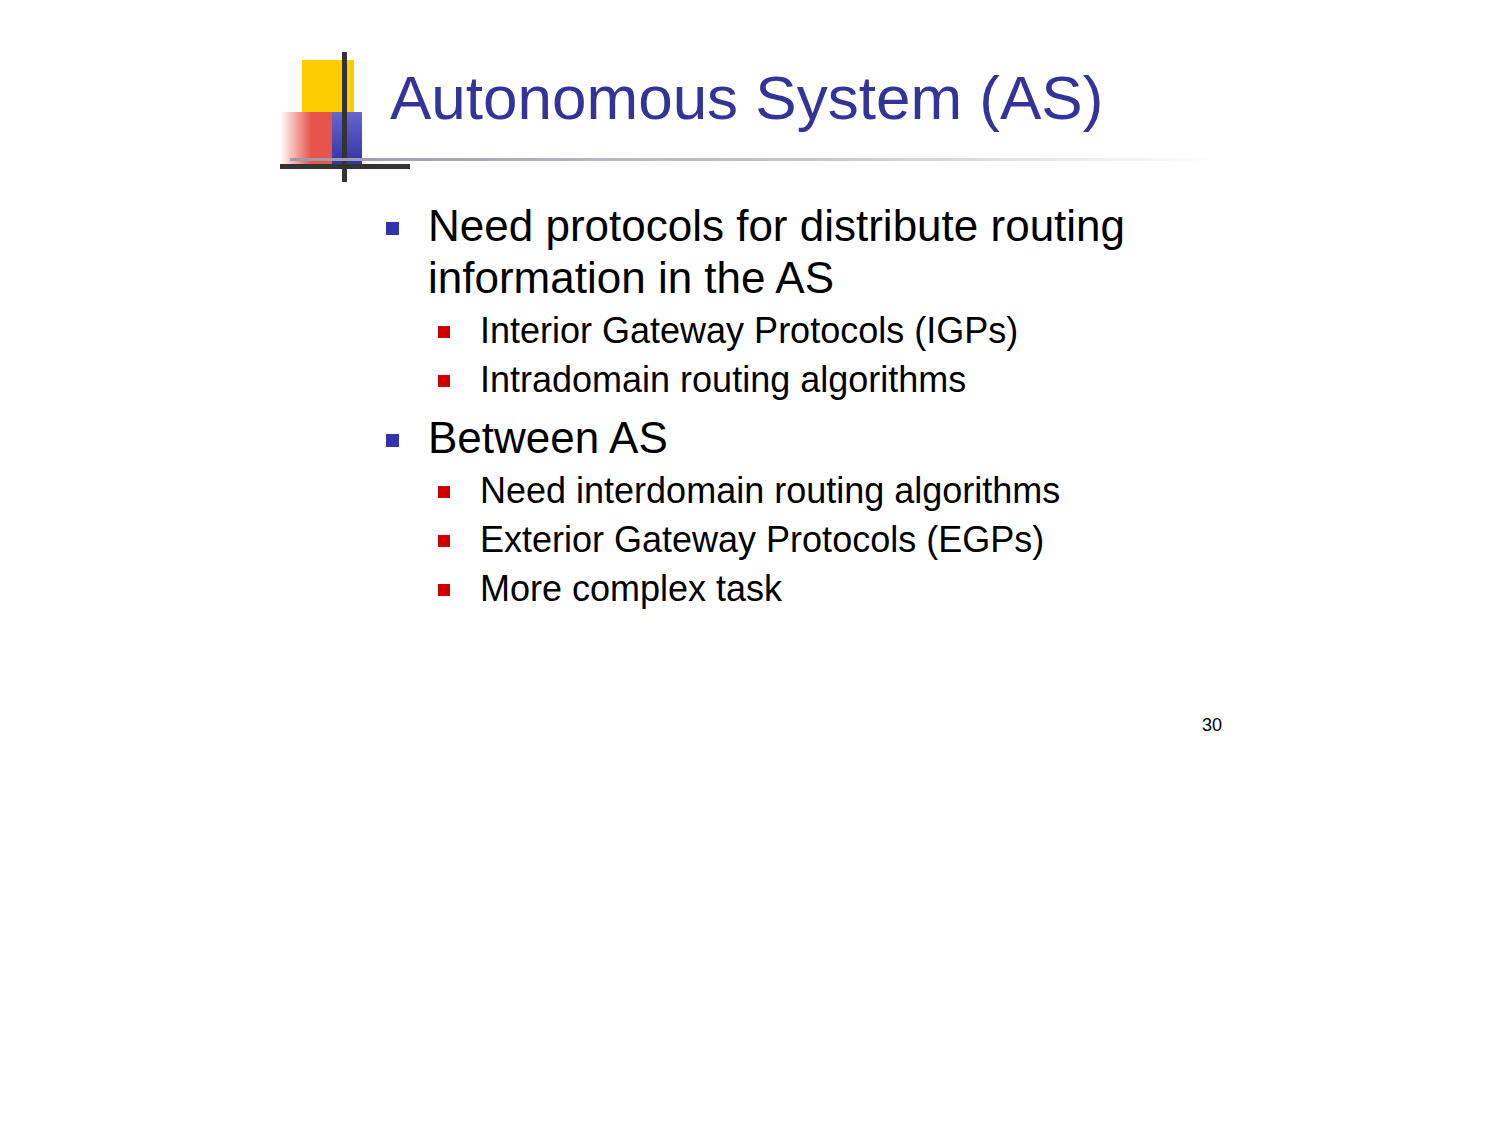Autonomous System (AS)
Need protocols for distribute routing information in the AS
Interior Gateway Protocols (IGPs)
Intradomain routing algorithms
Between AS
Need interdomain routing algorithms
Exterior Gateway Protocols (EGPs)
More complex task
30